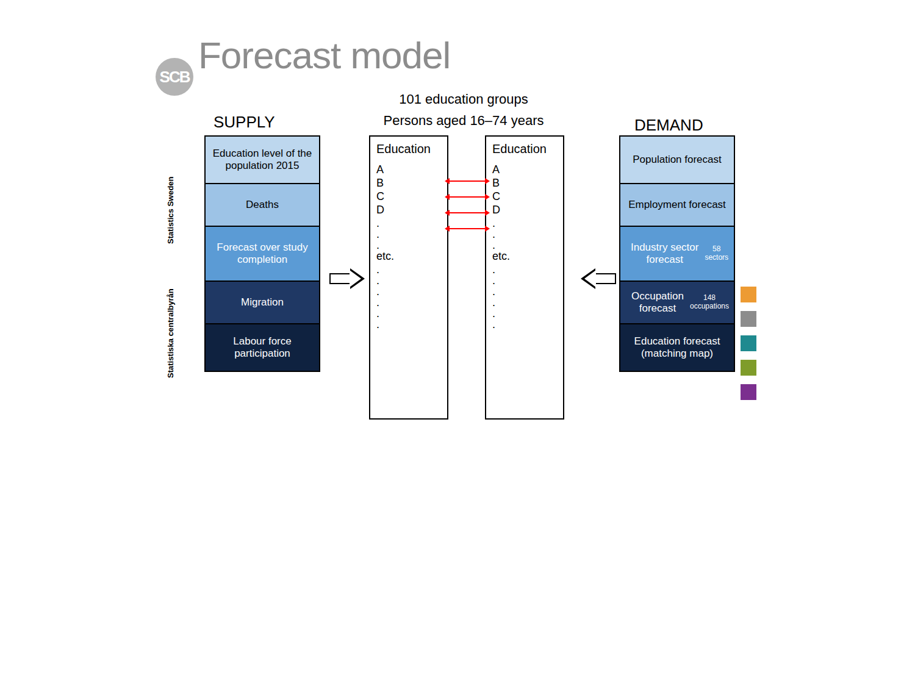SCB
Forecast model
Statistics Sweden
Statistiska centralbyrån
101 education groups
Persons aged 16–74 years
SUPPLY
DEMAND
Education level of the population 2015
Deaths
Forecast over study completion
Migration
Labour force participation
Population forecast
Employment forecast
Industry sector forecast58 sectors
Occupation forecast148 occupations
Education forecast (matching map)
Education
A
B
C
D
.
.
.
etc.
.
.
.
.
.
.
Education
A
B
C
D
.
.
.
etc.
.
.
.
.
.
.